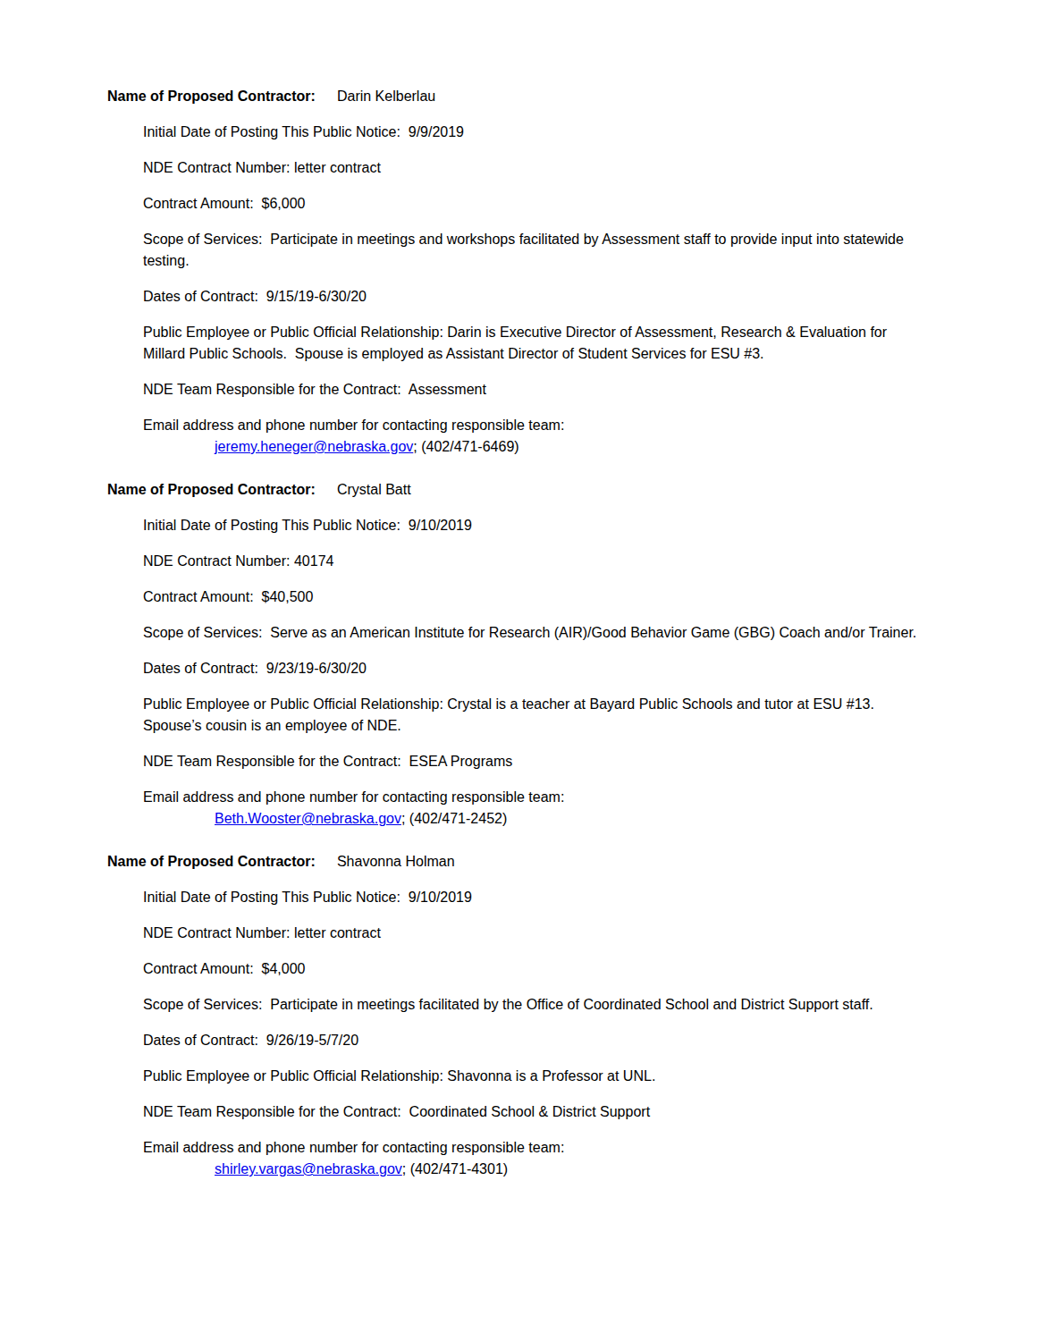Name of Proposed Contractor:Darin Kelberlau
Initial Date of Posting This Public Notice: 9/9/2019
NDE Contract Number: letter contract
Contract Amount: $6,000
Scope of Services: Participate in meetings and workshops facilitated by Assessment staff to provide input into statewide testing.
Dates of Contract: 9/15/19-6/30/20
Public Employee or Public Official Relationship: Darin is Executive Director of Assessment, Research & Evaluation for Millard Public Schools. Spouse is employed as Assistant Director of Student Services for ESU #3.
NDE Team Responsible for the Contract: Assessment
Email address and phone number for contacting responsible team:
jeremy.heneger@nebraska.gov; (402/471-6469)
Name of Proposed Contractor:Crystal Batt
Initial Date of Posting This Public Notice: 9/10/2019
NDE Contract Number: 40174
Contract Amount: $40,500
Scope of Services: Serve as an American Institute for Research (AIR)/Good Behavior Game (GBG) Coach and/or Trainer.
Dates of Contract: 9/23/19-6/30/20
Public Employee or Public Official Relationship: Crystal is a teacher at Bayard Public Schools and tutor at ESU #13. Spouse’s cousin is an employee of NDE.
NDE Team Responsible for the Contract: ESEA Programs
Email address and phone number for contacting responsible team:
Beth.Wooster@nebraska.gov; (402/471-2452)
Name of Proposed Contractor:Shavonna Holman
Initial Date of Posting This Public Notice: 9/10/2019
NDE Contract Number: letter contract
Contract Amount: $4,000
Scope of Services: Participate in meetings facilitated by the Office of Coordinated School and District Support staff.
Dates of Contract: 9/26/19-5/7/20
Public Employee or Public Official Relationship: Shavonna is a Professor at UNL.
NDE Team Responsible for the Contract: Coordinated School & District Support
Email address and phone number for contacting responsible team:
shirley.vargas@nebraska.gov; (402/471-4301)